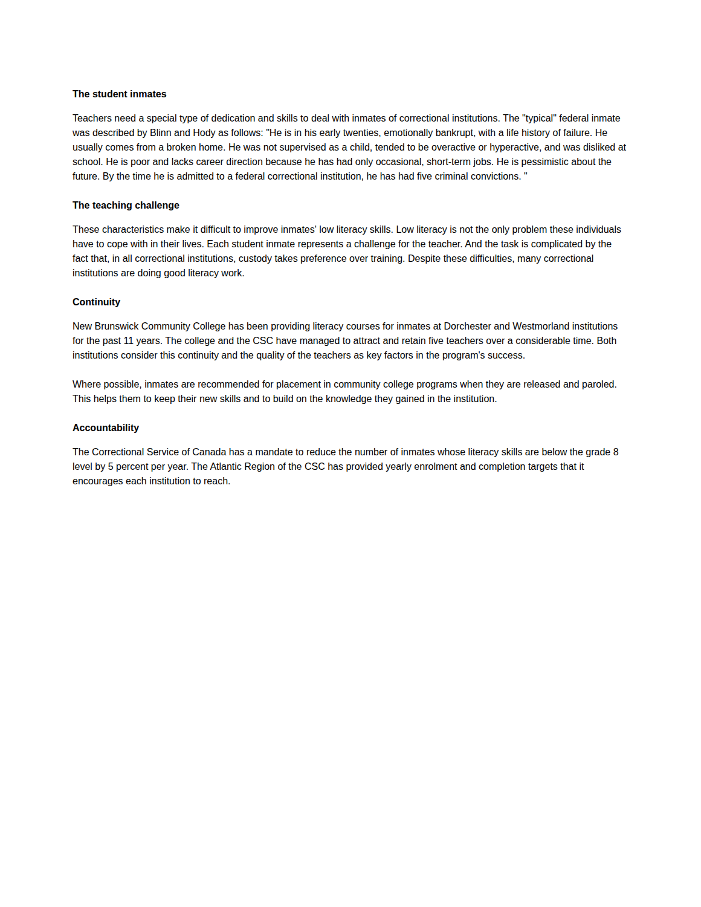The student inmates
Teachers need a special type of dedication and skills to deal with inmates of correctional institutions. The "typical" federal inmate was described by Blinn and Hody as follows: "He is in his early twenties, emotionally bankrupt, with a life history of failure. He usually comes from a broken home. He was not supervised as a child, tended to be overactive or hyperactive, and was disliked at school. He is poor and lacks career direction because he has had only occasional, short-term jobs. He is pessimistic about the future. By the time he is admitted to a federal correctional institution, he has had five criminal convictions. "
The teaching challenge
These characteristics make it difficult to improve inmates' low literacy skills. Low literacy is not the only problem these individuals have to cope with in their lives. Each student inmate represents a challenge for the teacher. And the task is complicated by the fact that, in all correctional institutions, custody takes preference over training. Despite these difficulties, many correctional institutions are doing good literacy work.
Continuity
New Brunswick Community College has been providing literacy courses for inmates at Dorchester and Westmorland institutions for the past 11 years. The college and the CSC have managed to attract and retain five teachers over a considerable time. Both institutions consider this continuity and the quality of the teachers as key factors in the program's success.
Where possible, inmates are recommended for placement in community college programs when they are released and paroled. This helps them to keep their new skills and to build on the knowledge they gained in the institution.
Accountability
The Correctional Service of Canada has a mandate to reduce the number of inmates whose literacy skills are below the grade 8 level by 5 percent per year. The Atlantic Region of the CSC has provided yearly enrolment and completion targets that it encourages each institution to reach.